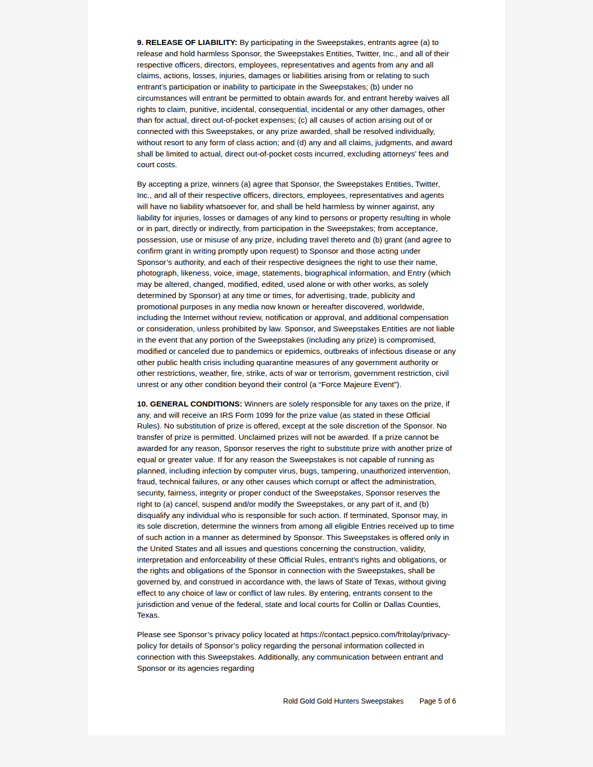9. RELEASE OF LIABILITY: By participating in the Sweepstakes, entrants agree (a) to release and hold harmless Sponsor, the Sweepstakes Entities, Twitter, Inc., and all of their respective officers, directors, employees, representatives and agents from any and all claims, actions, losses, injuries, damages or liabilities arising from or relating to such entrant's participation or inability to participate in the Sweepstakes; (b) under no circumstances will entrant be permitted to obtain awards for, and entrant hereby waives all rights to claim, punitive, incidental, consequential, incidental or any other damages, other than for actual, direct out-of-pocket expenses; (c) all causes of action arising out of or connected with this Sweepstakes, or any prize awarded, shall be resolved individually, without resort to any form of class action; and (d) any and all claims, judgments, and award shall be limited to actual, direct out-of-pocket costs incurred, excluding attorneys’ fees and court costs.
By accepting a prize, winners (a) agree that Sponsor, the Sweepstakes Entities, Twitter, Inc., and all of their respective officers, directors, employees, representatives and agents will have no liability whatsoever for, and shall be held harmless by winner against, any liability for injuries, losses or damages of any kind to persons or property resulting in whole or in part, directly or indirectly, from participation in the Sweepstakes; from acceptance, possession, use or misuse of any prize, including travel thereto and (b) grant (and agree to confirm grant in writing promptly upon request) to Sponsor and those acting under Sponsor’s authority, and each of their respective designees the right to use their name, photograph, likeness, voice, image, statements, biographical information, and Entry (which may be altered, changed, modified, edited, used alone or with other works, as solely determined by Sponsor) at any time or times, for advertising, trade, publicity and promotional purposes in any media now known or hereafter discovered, worldwide, including the Internet without review, notification or approval, and additional compensation or consideration, unless prohibited by law. Sponsor, and Sweepstakes Entities are not liable in the event that any portion of the Sweepstakes (including any prize) is compromised, modified or canceled due to pandemics or epidemics, outbreaks of infectious disease or any other public health crisis including quarantine measures of any government authority or other restrictions, weather, fire, strike, acts of war or terrorism, government restriction, civil unrest or any other condition beyond their control (a “Force Majeure Event”).
10. GENERAL CONDITIONS: Winners are solely responsible for any taxes on the prize, if any, and will receive an IRS Form 1099 for the prize value (as stated in these Official Rules). No substitution of prize is offered, except at the sole discretion of the Sponsor. No transfer of prize is permitted. Unclaimed prizes will not be awarded. If a prize cannot be awarded for any reason, Sponsor reserves the right to substitute prize with another prize of equal or greater value. If for any reason the Sweepstakes is not capable of running as planned, including infection by computer virus, bugs, tampering, unauthorized intervention, fraud, technical failures, or any other causes which corrupt or affect the administration, security, fairness, integrity or proper conduct of the Sweepstakes, Sponsor reserves the right to (a) cancel, suspend and/or modify the Sweepstakes, or any part of it, and (b) disqualify any individual who is responsible for such action. If terminated, Sponsor may, in its sole discretion, determine the winners from among all eligible Entries received up to time of such action in a manner as determined by Sponsor. This Sweepstakes is offered only in the United States and all issues and questions concerning the construction, validity, interpretation and enforceability of these Official Rules, entrant’s rights and obligations, or the rights and obligations of the Sponsor in connection with the Sweepstakes, shall be governed by, and construed in accordance with, the laws of State of Texas, without giving effect to any choice of law or conflict of law rules. By entering, entrants consent to the jurisdiction and venue of the federal, state and local courts for Collin or Dallas Counties, Texas.
Please see Sponsor’s privacy policy located at https://contact.pepsico.com/fritolay/privacy-policy for details of Sponsor’s policy regarding the personal information collected in connection with this Sweepstakes. Additionally, any communication between entrant and Sponsor or its agencies regarding
Rold Gold Gold Hunters Sweepstakes Page 5 of 6